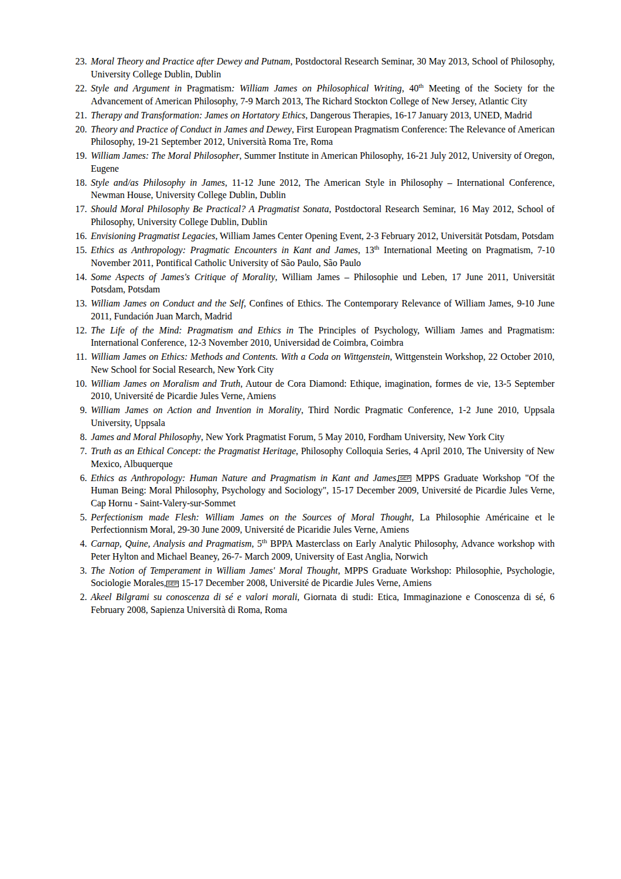23 Moral Theory and Practice after Dewey and Putnam, Postdoctoral Research Seminar, 30 May 2013, School of Philosophy, University College Dublin, Dublin
22 Style and Argument in Pragmatism: William James on Philosophical Writing, 40th Meeting of the Society for the Advancement of American Philosophy, 7-9 March 2013, The Richard Stockton College of New Jersey, Atlantic City
21 Therapy and Transformation: James on Hortatory Ethics, Dangerous Therapies, 16-17 January 2013, UNED, Madrid
20 Theory and Practice of Conduct in James and Dewey, First European Pragmatism Conference: The Relevance of American Philosophy, 19-21 September 2012, Università Roma Tre, Roma
19 William James: The Moral Philosopher, Summer Institute in American Philosophy, 16-21 July 2012, University of Oregon, Eugene
18 Style and/as Philosophy in James, 11-12 June 2012, The American Style in Philosophy – International Conference, Newman House, University College Dublin, Dublin
17 Should Moral Philosophy Be Practical? A Pragmatist Sonata, Postdoctoral Research Seminar, 16 May 2012, School of Philosophy, University College Dublin, Dublin
16 Envisioning Pragmatist Legacies, William James Center Opening Event, 2-3 February 2012, Universität Potsdam, Potsdam
15 Ethics as Anthropology: Pragmatic Encounters in Kant and James, 13th International Meeting on Pragmatism, 7-10 November 2011, Pontifical Catholic University of São Paulo, São Paulo
14 Some Aspects of James's Critique of Morality, William James – Philosophie und Leben, 17 June 2011, Universität Potsdam, Potsdam
13 William James on Conduct and the Self, Confines of Ethics. The Contemporary Relevance of William James, 9-10 June 2011, Fundación Juan March, Madrid
12 The Life of the Mind: Pragmatism and Ethics in The Principles of Psychology, William James and Pragmatism: International Conference, 12-3 November 2010, Universidad de Coimbra, Coimbra
11 William James on Ethics: Methods and Contents. With a Coda on Wittgenstein, Wittgenstein Workshop, 22 October 2010, New School for Social Research, New York City
10 William James on Moralism and Truth, Autour de Cora Diamond: Ethique, imagination, formes de vie, 13-5 September 2010, Université de Picardie Jules Verne, Amiens
9 William James on Action and Invention in Morality, Third Nordic Pragmatic Conference, 1-2 June 2010, Uppsala University, Uppsala
8 James and Moral Philosophy, New York Pragmatist Forum, 5 May 2010, Fordham University, New York City
7 Truth as an Ethical Concept: the Pragmatist Heritage, Philosophy Colloquia Series, 4 April 2010, The University of New Mexico, Albuquerque
6 Ethics as Anthropology: Human Nature and Pragmatism in Kant and James,SEP MPPS Graduate Workshop "Of the Human Being: Moral Philosophy, Psychology and Sociology", 15-17 December 2009, Université de Picardie Jules Verne, Cap Hornu - Saint-Valery-sur-Sommet
5 Perfectionism made Flesh: William James on the Sources of Moral Thought, La Philosophie Américaine et le Perfectionnism Moral, 29-30 June 2009, Université de Picaridie Jules Verne, Amiens
4 Carnap, Quine, Analysis and Pragmatism, 5th BPPA Masterclass on Early Analytic Philosophy, Advance workshop with Peter Hylton and Michael Beaney, 26-7- March 2009, University of East Anglia, Norwich
3 The Notion of Temperament in William James' Moral Thought, MPPS Graduate Workshop: Philosophie, Psychologie, Sociologie Morales,SEP 15-17 December 2008, Université de Picardie Jules Verne, Amiens
2 Akeel Bilgrami su conoscenza di sé e valori morali, Giornata di studi: Etica, Immaginazione e Conoscenza di sé, 6 February 2008, Sapienza Università di Roma, Roma